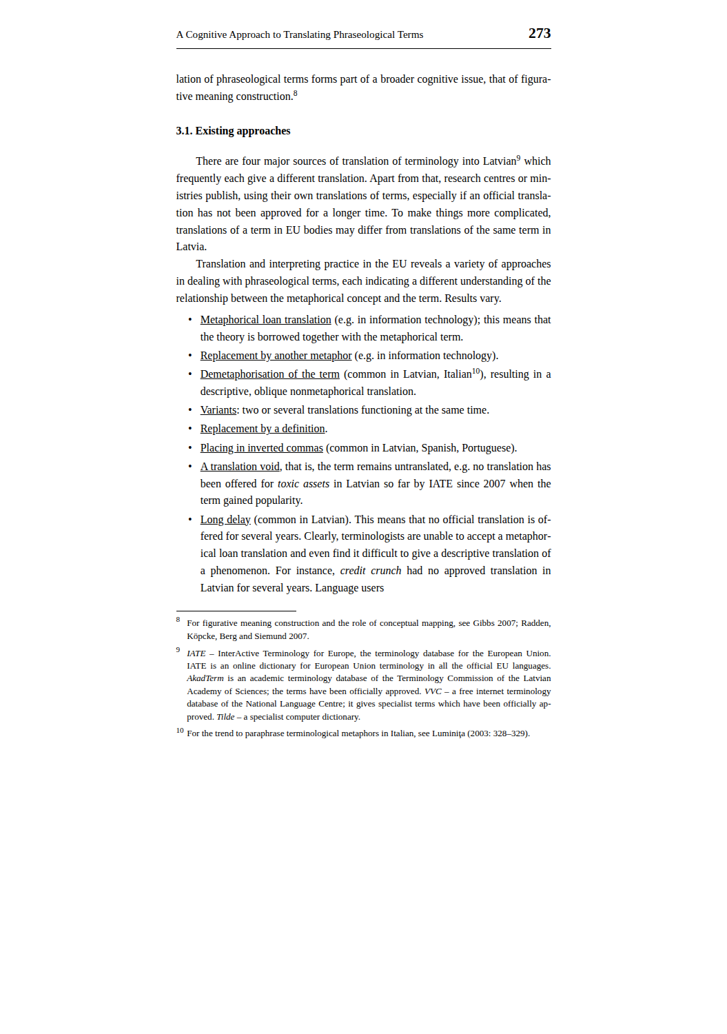A Cognitive Approach to Translating Phraseological Terms 273
lation of phraseological terms forms part of a broader cognitive issue, that of figurative meaning construction.8
3.1. Existing approaches
There are four major sources of translation of terminology into Latvian9 which frequently each give a different translation. Apart from that, research centres or ministries publish, using their own translations of terms, especially if an official translation has not been approved for a longer time. To make things more complicated, translations of a term in EU bodies may differ from translations of the same term in Latvia.
Translation and interpreting practice in the EU reveals a variety of approaches in dealing with phraseological terms, each indicating a different understanding of the relationship between the metaphorical concept and the term. Results vary.
Metaphorical loan translation (e.g. in information technology); this means that the theory is borrowed together with the metaphorical term.
Replacement by another metaphor (e.g. in information technology).
Demetaphorisation of the term (common in Latvian, Italian10), resulting in a descriptive, oblique nonmetaphorical translation.
Variants: two or several translations functioning at the same time.
Replacement by a definition.
Placing in inverted commas (common in Latvian, Spanish, Portuguese).
A translation void, that is, the term remains untranslated, e.g. no translation has been offered for toxic assets in Latvian so far by IATE since 2007 when the term gained popularity.
Long delay (common in Latvian). This means that no official translation is offered for several years. Clearly, terminologists are unable to accept a metaphorical loan translation and even find it difficult to give a descriptive translation of a phenomenon. For instance, credit crunch had no approved translation in Latvian for several years. Language users
8 For figurative meaning construction and the role of conceptual mapping, see Gibbs 2007; Radden, Köpcke, Berg and Siemund 2007.
9 IATE – InterActive Terminology for Europe, the terminology database for the European Union. IATE is an online dictionary for European Union terminology in all the official EU languages. AkadTerm is an academic terminology database of the Terminology Commission of the Latvian Academy of Sciences; the terms have been officially approved. VVC – a free internet terminology database of the National Language Centre; it gives specialist terms which have been officially approved. Tilde – a specialist computer dictionary.
10 For the trend to paraphrase terminological metaphors in Italian, see Luminiţa (2003: 328–329).